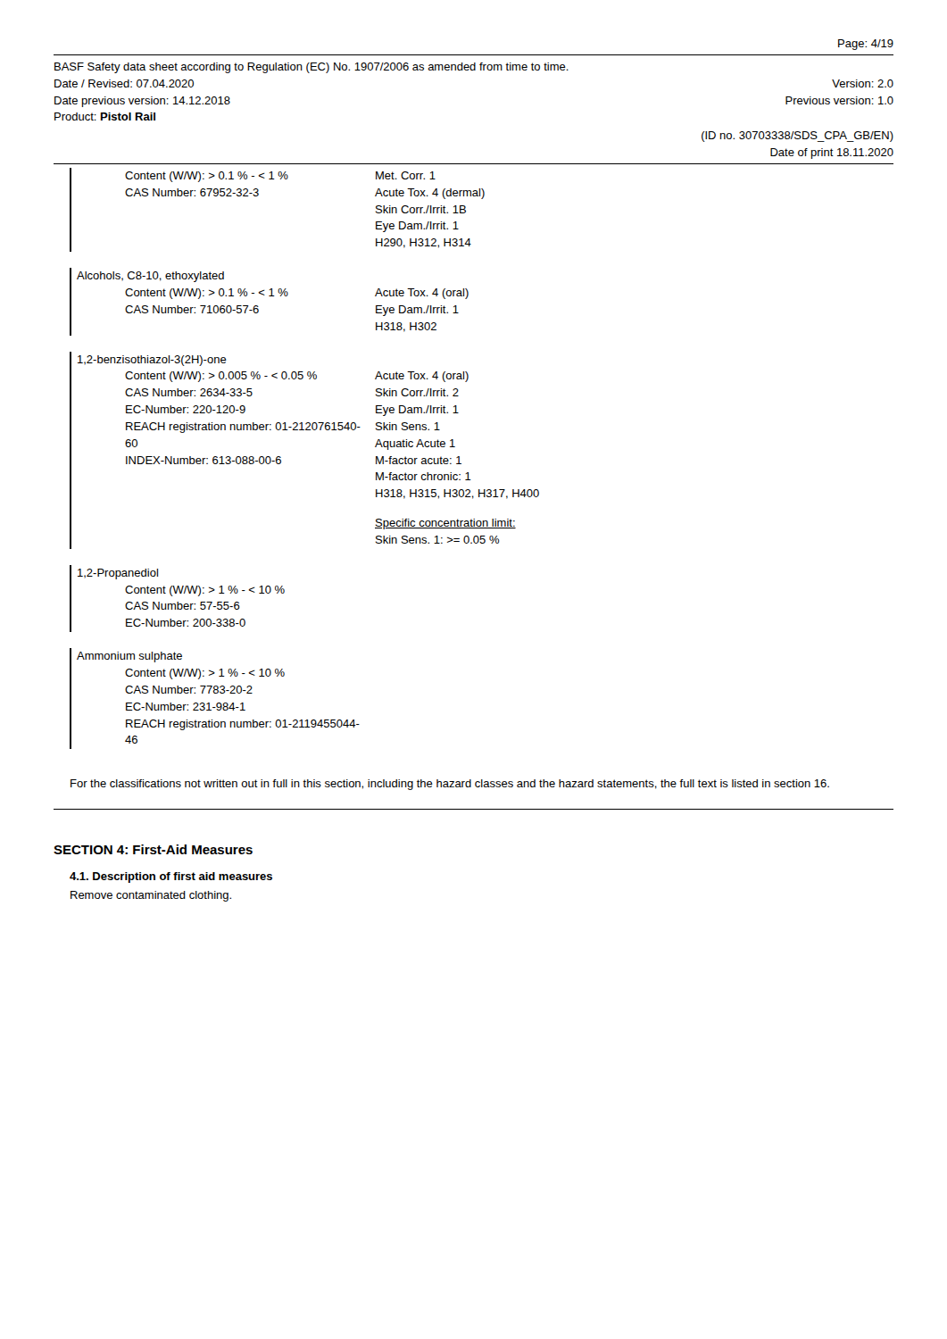Page: 4/19
BASF Safety data sheet according to Regulation (EC) No. 1907/2006 as amended from time to time.
Date / Revised: 07.04.2020 Version: 2.0
Date previous version: 14.12.2018 Previous version: 1.0
Product: Pistol Rail
(ID no. 30703338/SDS_CPA_GB/EN)
Date of print 18.11.2020
Content (W/W): > 0.1 % - < 1 %
CAS Number: 67952-32-3
Met. Corr. 1
Acute Tox. 4 (dermal)
Skin Corr./Irrit. 1B
Eye Dam./Irrit. 1
H290, H312, H314
Alcohols, C8-10, ethoxylated
Content (W/W): > 0.1 % - < 1 %
CAS Number: 71060-57-6
Acute Tox. 4 (oral)
Eye Dam./Irrit. 1
H318, H302
1,2-benzisothiazol-3(2H)-one
Content (W/W): > 0.005 % - < 0.05 %
CAS Number: 2634-33-5
EC-Number: 220-120-9
REACH registration number: 01-2120761540-60
INDEX-Number: 613-088-00-6
Acute Tox. 4 (oral)
Skin Corr./Irrit. 2
Eye Dam./Irrit. 1
Skin Sens. 1
Aquatic Acute 1
M-factor acute: 1
M-factor chronic: 1
H318, H315, H302, H317, H400
Specific concentration limit:
Skin Sens. 1: >= 0.05 %
1,2-Propanediol
Content (W/W): > 1 % - < 10 %
CAS Number: 57-55-6
EC-Number: 200-338-0
Ammonium sulphate
Content (W/W): > 1 % - < 10 %
CAS Number: 7783-20-2
EC-Number: 231-984-1
REACH registration number: 01-2119455044-46
For the classifications not written out in full in this section, including the hazard classes and the hazard statements, the full text is listed in section 16.
SECTION 4: First-Aid Measures
4.1. Description of first aid measures
Remove contaminated clothing.